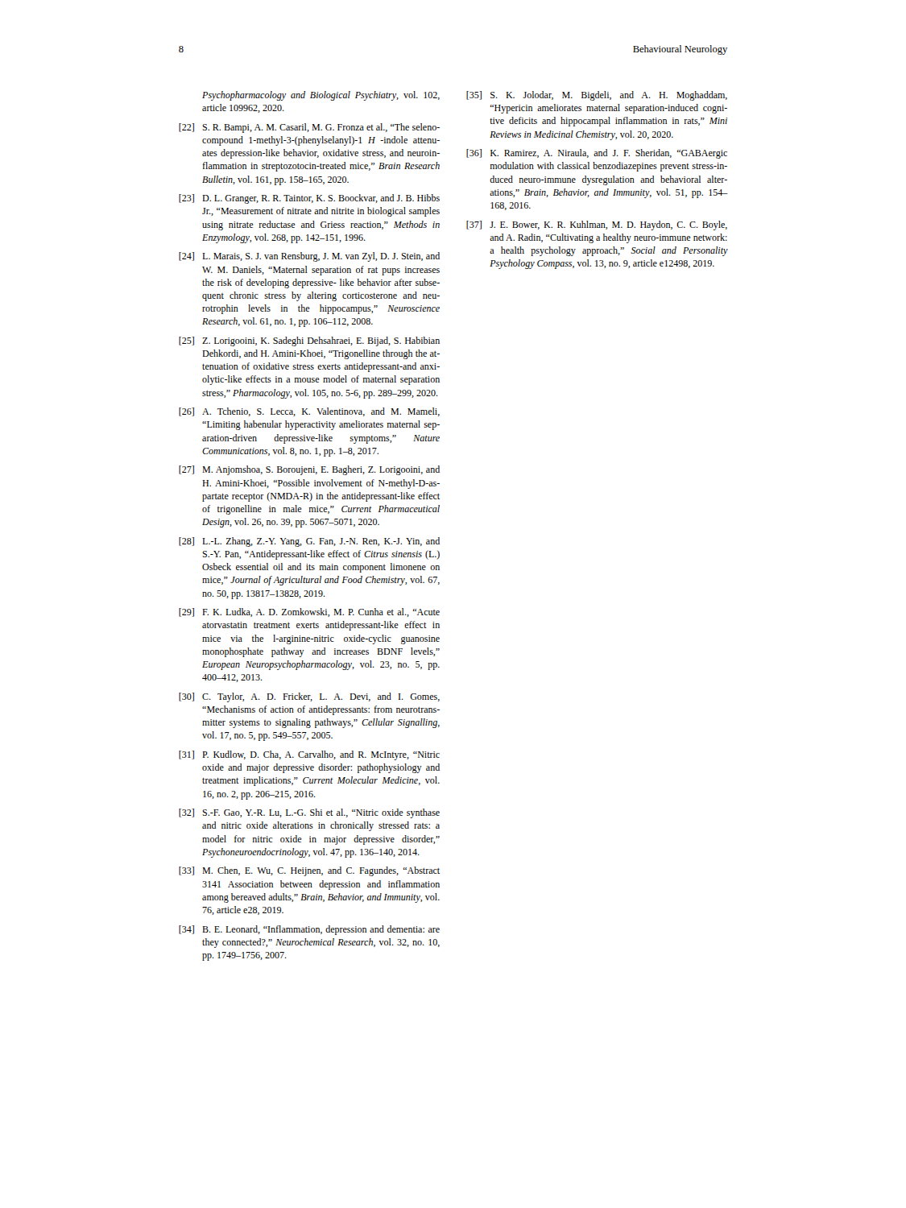8 Behavioural Neurology
Psychopharmacology and Biological Psychiatry, vol. 102, article 109962, 2020.
[22] S. R. Bampi, A. M. Casaril, M. G. Fronza et al., “The selenocompound 1-methyl-3-(phenylselanyl)-1 H -indole attenuates depression-like behavior, oxidative stress, and neuroinflammation in streptozotocin-treated mice,” Brain Research Bulletin, vol. 161, pp. 158–165, 2020.
[23] D. L. Granger, R. R. Taintor, K. S. Boockvar, and J. B. Hibbs Jr., “Measurement of nitrate and nitrite in biological samples using nitrate reductase and Griess reaction,” Methods in Enzymology, vol. 268, pp. 142–151, 1996.
[24] L. Marais, S. J. van Rensburg, J. M. van Zyl, D. J. Stein, and W. M. Daniels, “Maternal separation of rat pups increases the risk of developing depressive- like behavior after subsequent chronic stress by altering corticosterone and neurotrophin levels in the hippocampus,” Neuroscience Research, vol. 61, no. 1, pp. 106–112, 2008.
[25] Z. Lorigooini, K. Sadeghi Dehsahraei, E. Bijad, S. Habibian Dehkordi, and H. Amini-Khoei, “Trigonelline through the attenuation of oxidative stress exerts antidepressant-and anxiolytic-like effects in a mouse model of maternal separation stress,” Pharmacology, vol. 105, no. 5-6, pp. 289–299, 2020.
[26] A. Tchenio, S. Lecca, K. Valentinova, and M. Mameli, “Limiting habenular hyperactivity ameliorates maternal separation-driven depressive-like symptoms,” Nature Communications, vol. 8, no. 1, pp. 1–8, 2017.
[27] M. Anjomshoa, S. Boroujeni, E. Bagheri, Z. Lorigooini, and H. Amini-Khoei, “Possible involvement of N-methyl-D-aspartate receptor (NMDA-R) in the antidepressant-like effect of trigonelline in male mice,” Current Pharmaceutical Design, vol. 26, no. 39, pp. 5067–5071, 2020.
[28] L.-L. Zhang, Z.-Y. Yang, G. Fan, J.-N. Ren, K.-J. Yin, and S.-Y. Pan, “Antidepressant-like effect of Citrus sinensis (L.) Osbeck essential oil and its main component limonene on mice,” Journal of Agricultural and Food Chemistry, vol. 67, no. 50, pp. 13817–13828, 2019.
[29] F. K. Ludka, A. D. Zomkowski, M. P. Cunha et al., “Acute atorvastatin treatment exerts antidepressant-like effect in mice via the l-arginine-nitric oxide-cyclic guanosine monophosphate pathway and increases BDNF levels,” European Neuropsychopharmacology, vol. 23, no. 5, pp. 400–412, 2013.
[30] C. Taylor, A. D. Fricker, L. A. Devi, and I. Gomes, “Mechanisms of action of antidepressants: from neurotransmitter systems to signaling pathways,” Cellular Signalling, vol. 17, no. 5, pp. 549–557, 2005.
[31] P. Kudlow, D. Cha, A. Carvalho, and R. McIntyre, “Nitric oxide and major depressive disorder: pathophysiology and treatment implications,” Current Molecular Medicine, vol. 16, no. 2, pp. 206–215, 2016.
[32] S.-F. Gao, Y.-R. Lu, L.-G. Shi et al., “Nitric oxide synthase and nitric oxide alterations in chronically stressed rats: a model for nitric oxide in major depressive disorder,” Psychoneuroendocrinology, vol. 47, pp. 136–140, 2014.
[33] M. Chen, E. Wu, C. Heijnen, and C. Fagundes, “Abstract 3141 Association between depression and inflammation among bereaved adults,” Brain, Behavior, and Immunity, vol. 76, article e28, 2019.
[34] B. E. Leonard, “Inflammation, depression and dementia: are they connected?,” Neurochemical Research, vol. 32, no. 10, pp. 1749–1756, 2007.
[35] S. K. Jolodar, M. Bigdeli, and A. H. Moghaddam, “Hypericin ameliorates maternal separation-induced cognitive deficits and hippocampal inflammation in rats,” Mini Reviews in Medicinal Chemistry, vol. 20, 2020.
[36] K. Ramirez, A. Niraula, and J. F. Sheridan, “GABAergic modulation with classical benzodiazepines prevent stress-induced neuro-immune dysregulation and behavioral alterations,” Brain, Behavior, and Immunity, vol. 51, pp. 154–168, 2016.
[37] J. E. Bower, K. R. Kuhlman, M. D. Haydon, C. C. Boyle, and A. Radin, “Cultivating a healthy neuro-immune network: a health psychology approach,” Social and Personality Psychology Compass, vol. 13, no. 9, article e12498, 2019.